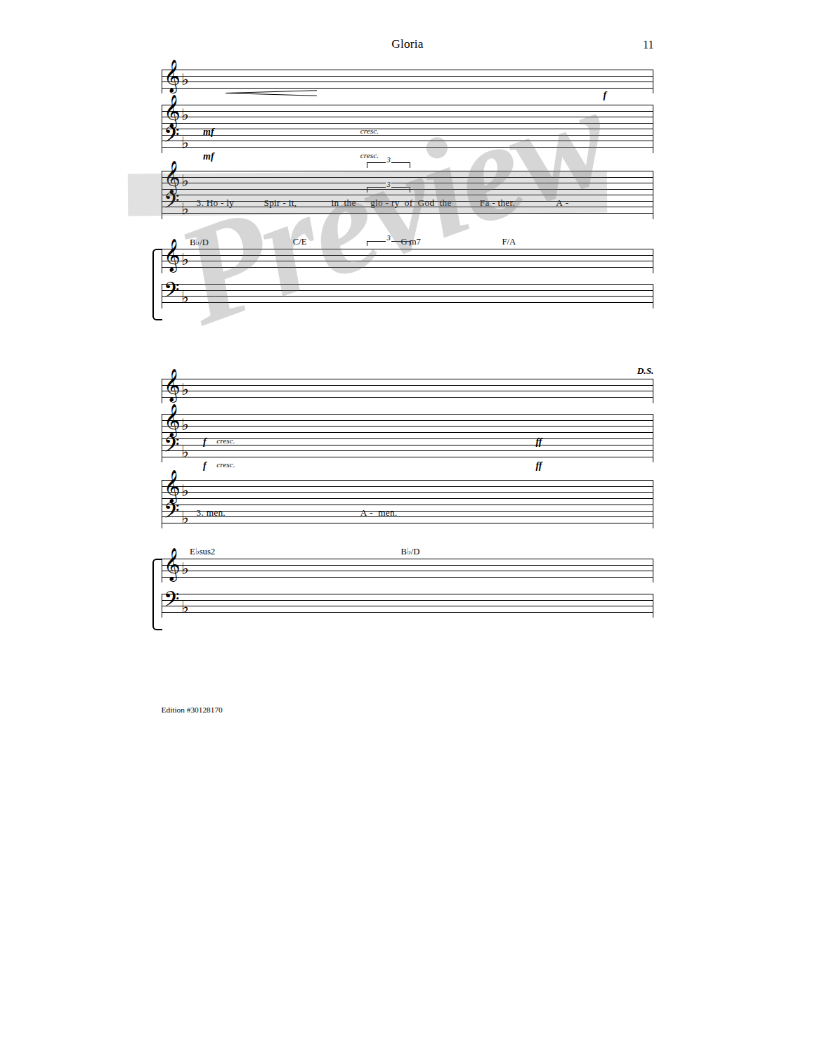Gloria
11
𝄞 ♭ f
𝄞 ♭ mf cresc.
𝄢 ♭ mf cresc.
𝄞 ♭ 3 3. Ho - ly Spir - it, in the glo - ry of God the Fa - ther. A -
𝄢 ♭ 3
B♭/D C/E G m7 F/A
𝄞 ♭ 3
𝄢 ♭
D.S.
𝄞 ♭
𝄞 ♭ f cresc. ff
𝄢 ♭ f cresc. ff
𝄞 ♭ 3. men. A - men.
𝄢 ♭
E♭sus2 B♭/D
𝄞 ♭
𝄢 ♭
Edition #30128170
Preview